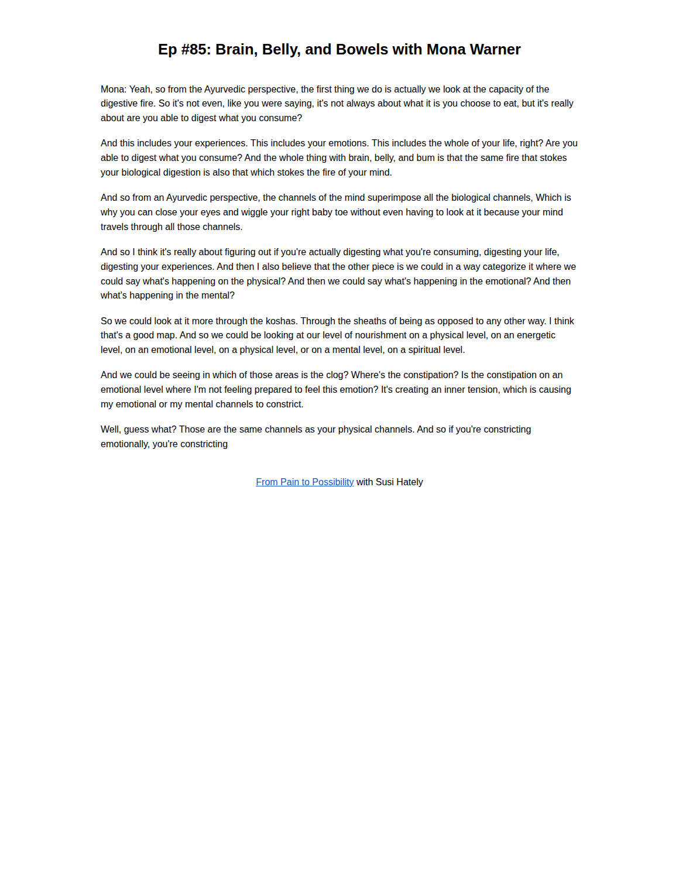Ep #85: Brain, Belly, and Bowels with Mona Warner
Mona: Yeah, so from the Ayurvedic perspective, the first thing we do is actually we look at the capacity of the digestive fire. So it's not even, like you were saying, it's not always about what it is you choose to eat, but it's really about are you able to digest what you consume?
And this includes your experiences. This includes your emotions. This includes the whole of your life, right? Are you able to digest what you consume? And the whole thing with brain, belly, and bum is that the same fire that stokes your biological digestion is also that which stokes the fire of your mind.
And so from an Ayurvedic perspective, the channels of the mind superimpose all the biological channels, Which is why you can close your eyes and wiggle your right baby toe without even having to look at it because your mind travels through all those channels.
And so I think it's really about figuring out if you're actually digesting what you're consuming, digesting your life, digesting your experiences. And then I also believe that the other piece is we could in a way categorize it where we could say what's happening on the physical? And then we could say what's happening in the emotional? And then what's happening in the mental?
So we could look at it more through the koshas. Through the sheaths of being as opposed to any other way. I think that's a good map. And so we could be looking at our level of nourishment on a physical level, on an energetic level, on an emotional level, on a physical level, or on a mental level, on a spiritual level.
And we could be seeing in which of those areas is the clog? Where's the constipation? Is the constipation on an emotional level where I'm not feeling prepared to feel this emotion? It's creating an inner tension, which is causing my emotional or my mental channels to constrict.
Well, guess what? Those are the same channels as your physical channels. And so if you're constricting emotionally, you're constricting
From Pain to Possibility with Susi Hately